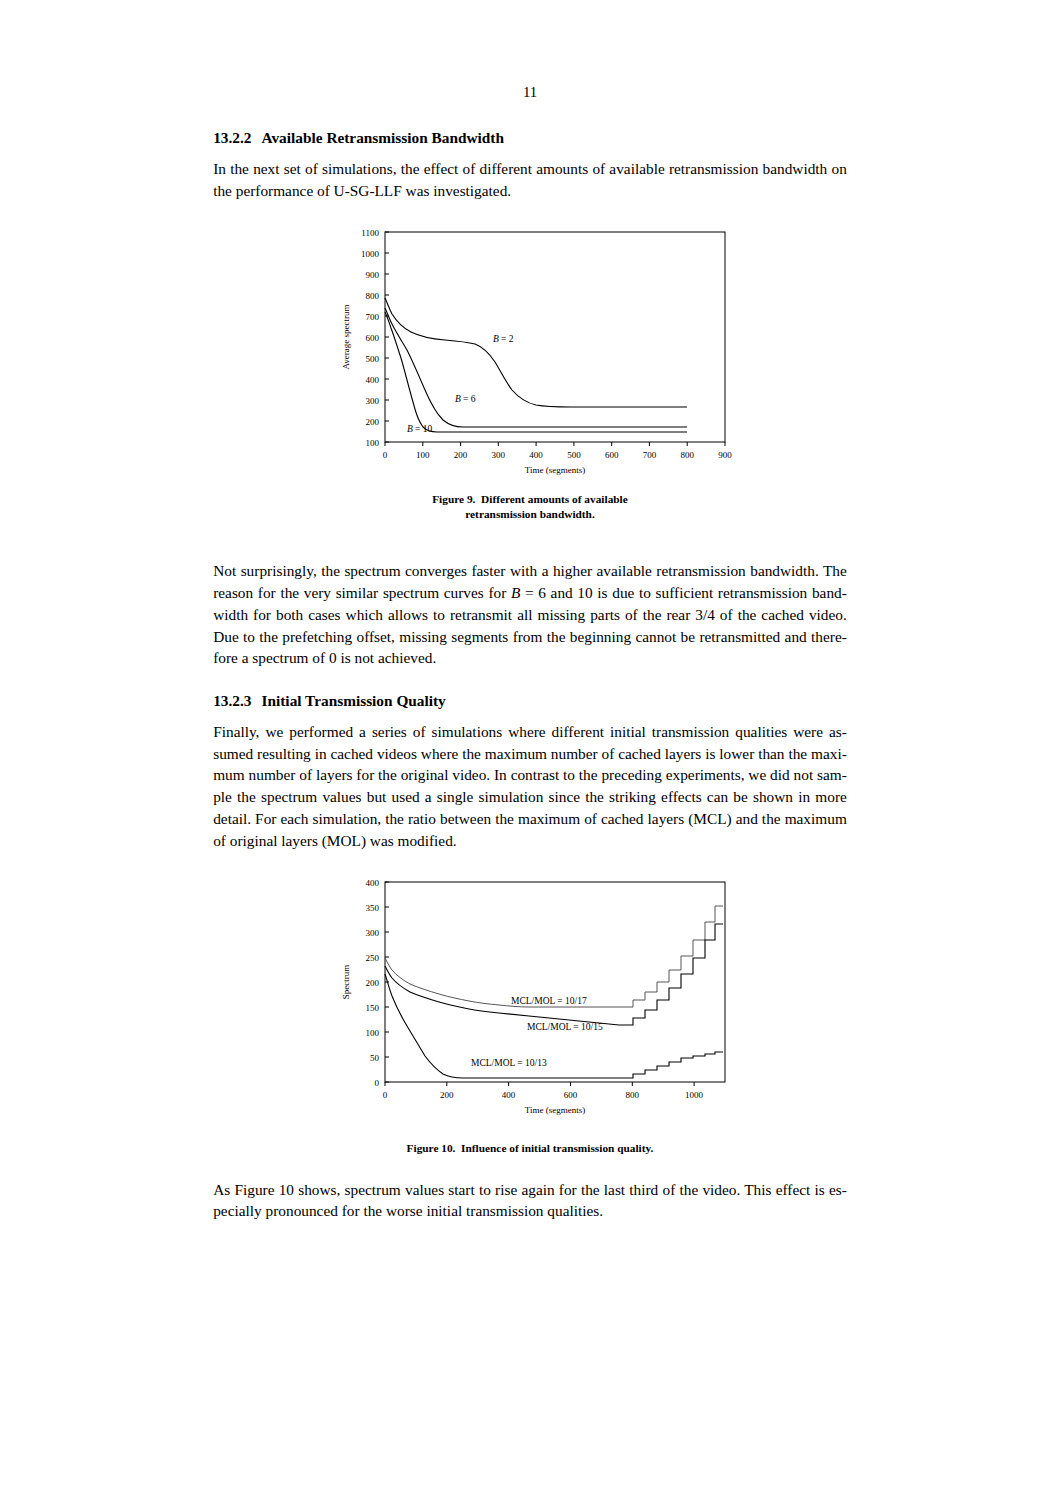11
13.2.2 Available Retransmission Bandwidth
In the next set of simulations, the effect of different amounts of available retransmission bandwidth on the performance of U-SG-LLF was investigated.
1100 1000 900 800 700 600 500 400 300 200 100 0 100 200 300 400 500 600 700 800 900 Time (segments) Average spectrum B = 2 B = 6 B = 10
Figure 9. Different amounts of available
retransmission bandwidth.
Not surprisingly, the spectrum converges faster with a higher available retransmission bandwidth. The reason for the very similar spectrum curves for B = 6 and 10 is due to sufficient retransmission bandwidth for both cases which allows to retransmit all missing parts of the rear 3/4 of the cached video. Due to the prefetching offset, missing segments from the beginning cannot be retransmitted and therefore a spectrum of 0 is not achieved.
13.2.3 Initial Transmission Quality
Finally, we performed a series of simulations where different initial transmission qualities were assumed resulting in cached videos where the maximum number of cached layers is lower than the maximum number of layers for the original video. In contrast to the preceding experiments, we did not sample the spectrum values but used a single simulation since the striking effects can be shown in more detail. For each simulation, the ratio between the maximum of cached layers (MCL) and the maximum of original layers (MOL) was modified.
400 350 300 250 200 150 100 50 0 0 200 400 600 800 1000 Time (segments) Spectrum MCL/MOL = 10/17 MCL/MOL = 10/15 MCL/MOL = 10/13
Figure 10. Influence of initial transmission quality.
As Figure 10 shows, spectrum values start to rise again for the last third of the video. This effect is especially pronounced for the worse initial transmission qualities.